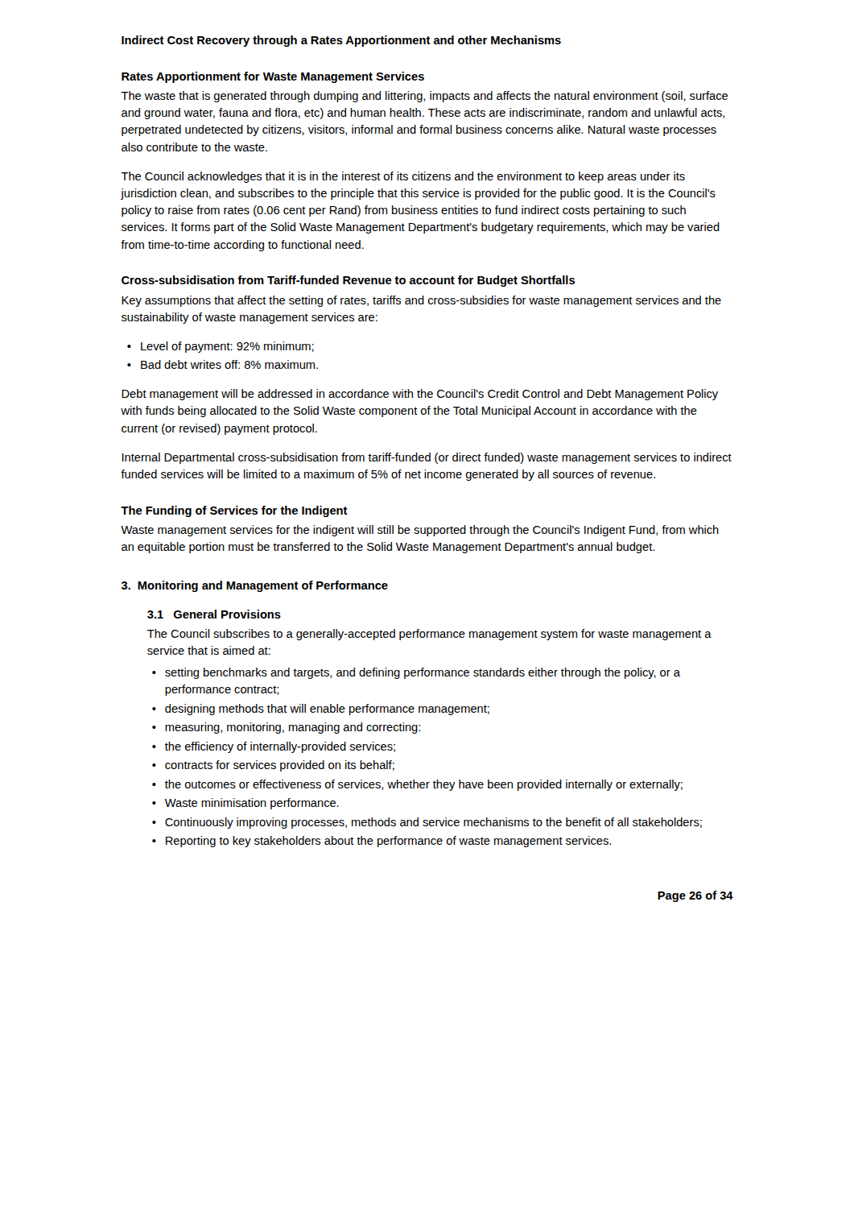Indirect Cost Recovery through a Rates Apportionment and other Mechanisms
Rates Apportionment for Waste Management Services
The waste that is generated through dumping and littering, impacts and affects the natural environment (soil, surface and ground water, fauna and flora, etc) and human health. These acts are indiscriminate, random and unlawful acts, perpetrated undetected by citizens, visitors, informal and formal business concerns alike. Natural waste processes also contribute to the waste.
The Council acknowledges that it is in the interest of its citizens and the environment to keep areas under its jurisdiction clean, and subscribes to the principle that this service is provided for the public good. It is the Council's policy to raise from rates (0.06 cent per Rand) from business entities to fund indirect costs pertaining to such services. It forms part of the Solid Waste Management Department's budgetary requirements, which may be varied from time-to-time according to functional need.
Cross-subsidisation from Tariff-funded Revenue to account for Budget Shortfalls
Key assumptions that affect the setting of rates, tariffs and cross-subsidies for waste management services and the sustainability of waste management services are:
Level of payment: 92% minimum;
Bad debt writes off: 8% maximum.
Debt management will be addressed in accordance with the Council's Credit Control and Debt Management Policy with funds being allocated to the Solid Waste component of the Total Municipal Account in accordance with the current (or revised) payment protocol.
Internal Departmental cross-subsidisation from tariff-funded (or direct funded) waste management services to indirect funded services will be limited to a maximum of 5% of net income generated by all sources of revenue.
The Funding of Services for the Indigent
Waste management services for the indigent will still be supported through the Council's Indigent Fund, from which an equitable portion must be transferred to the Solid Waste Management Department's annual budget.
3. Monitoring and Management of Performance
3.1 General Provisions
The Council subscribes to a generally-accepted performance management system for waste management a service that is aimed at:
setting benchmarks and targets, and defining performance standards either through the policy, or a performance contract;
designing methods that will enable performance management;
measuring, monitoring, managing and correcting:
the efficiency of internally-provided services;
contracts for services provided on its behalf;
the outcomes or effectiveness of services, whether they have been provided internally or externally;
Waste minimisation performance.
Continuously improving processes, methods and service mechanisms to the benefit of all stakeholders;
Reporting to key stakeholders about the performance of waste management services.
Page 26 of 34